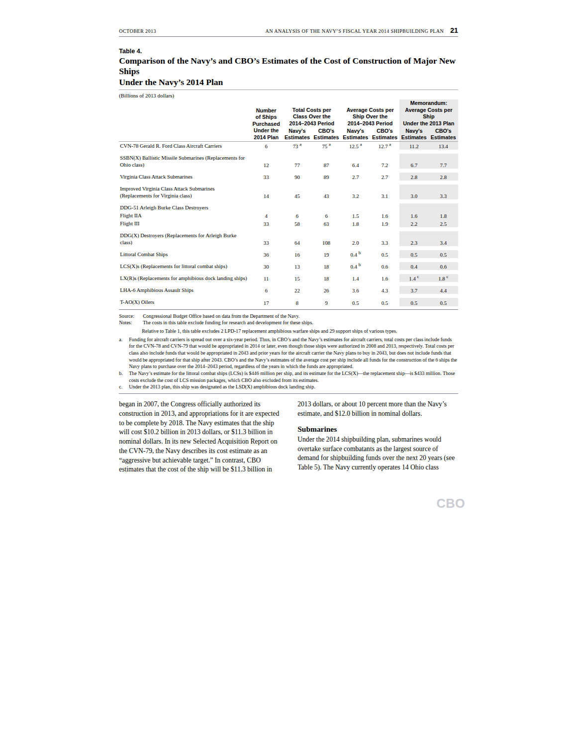October 2013
An Analysis of the Navy’s Fiscal Year 2014 Shipbuilding Plan 21
Table 4.
Comparison of the Navy’s and CBO’s Estimates of the Cost of Construction of Major New Ships
Under the Navy’s 2014 Plan
(Billions of 2013 dollars)
| | Number of Ships Purchased Under the 2014 Plan | Total Costs per Class Over the 2014–2043 Period | Average Costs per Ship Over the 2014–2043 Period | Memorandum: Average Costs per Ship Under the 2013 Plan |
| --- | --- | --- | --- | --- |
| | Navy's Estimates | CBO's Estimates | Navy's Estimates | CBO's Estimates | Navy's Estimates | CBO's Estimates |
| CVN-78 Gerald R. Ford Class Aircraft Carriers | 6 | 73 a | 75 a | 12.5 a | 12.7 a | 11.2 | 13.4 |
| SSBN(X) Ballistic Missile Submarines (Replacements for Ohio class) | 12 | 77 | 87 | 6.4 | 7.2 | 6.7 | 7.7 |
| Virginia Class Attack Submarines | 33 | 90 | 89 | 2.7 | 2.7 | 2.8 | 2.8 |
| Improved Virginia Class Attack Submarines (Replacements for Virginia class) | 14 | 45 | 43 | 3.2 | 3.1 | 3.0 | 3.3 |
| DDG-51 Arleigh Burke Class Destroyers | | | | | | | |
| Flight IIA | 4 | 6 | 6 | 1.5 | 1.6 | 1.6 | 1.8 |
| Flight III | 33 | 58 | 63 | 1.8 | 1.9 | 2.2 | 2.5 |
| DDG(X) Destroyers (Replacements for Arleigh Burke class) | 33 | 64 | 108 | 2.0 | 3.3 | 2.3 | 3.4 |
| Littoral Combat Ships | 36 | 16 | 19 | 0.4 b | 0.5 | 0.5 | 0.5 |
| LCS(X)s (Replacements for littoral combat ships) | 30 | 13 | 18 | 0.4 b | 0.6 | 0.4 | 0.6 |
| LX(R)s (Replacements for amphibious dock landing ships) | 11 | 15 | 18 | 1.4 | 1.6 | 1.4 c | 1.8 c |
| LHA-6 Amphibious Assault Ships | 6 | 22 | 26 | 3.6 | 4.3 | 3.7 | 4.4 |
| T-AO(X) Oilers | 17 | 8 | 9 | 0.5 | 0.5 | 0.5 | 0.5 |
Source: Congressional Budget Office based on data from the Department of the Navy.
Notes: The costs in this table exclude funding for research and development for these ships.
Relative to Table 1, this table excludes 2 LPD-17 replacement amphibious warfare ships and 29 support ships of various types.
a. Funding for aircraft carriers is spread out over a six-year period. Thus, in CBO’s and the Navy’s estimates for aircraft carriers, total costs per class include funds for the CVN-78 and CVN-79 that would be appropriated in 2014 or later, even though those ships were authorized in 2008 and 2013, respectively. Total costs per class also include funds that would be appropriated in 2043 and prior years for the aircraft carrier the Navy plans to buy in 2043, but does not include funds that would be appropriated for that ship after 2043. CBO’s and the Navy’s estimates of the average cost per ship include all funds for the construction of the 6 ships the Navy plans to purchase over the 2014–2043 period, regardless of the years in which the funds are appropriated.
b. The Navy’s estimate for the littoral combat ships (LCSs) is $446 million per ship, and its estimate for the LCS(X)—the replacement ship—is $433 million. Those costs exclude the cost of LCS mission packages, which CBO also excluded from its estimates.
c. Under the 2013 plan, this ship was designated as the LSD(X) amphibious dock landing ship.
began in 2007, the Congress officially authorized its construction in 2013, and appropriations for it are expected to be complete by 2018. The Navy estimates that the ship will cost $10.2 billion in 2013 dollars, or $11.3 billion in nominal dollars. In its new Selected Acquisition Report on the CVN-79, the Navy describes its cost estimate as an “aggressive but achievable target.” In contrast, CBO estimates that the cost of the ship will be $11.3 billion in
2013 dollars, or about 10 percent more than the Navy’s estimate, and $12.0 billion in nominal dollars.
Submarines
Under the 2014 shipbuilding plan, submarines would overtake surface combatants as the largest source of demand for shipbuilding funds over the next 20 years (see Table 5). The Navy currently operates 14 Ohio class
CBO